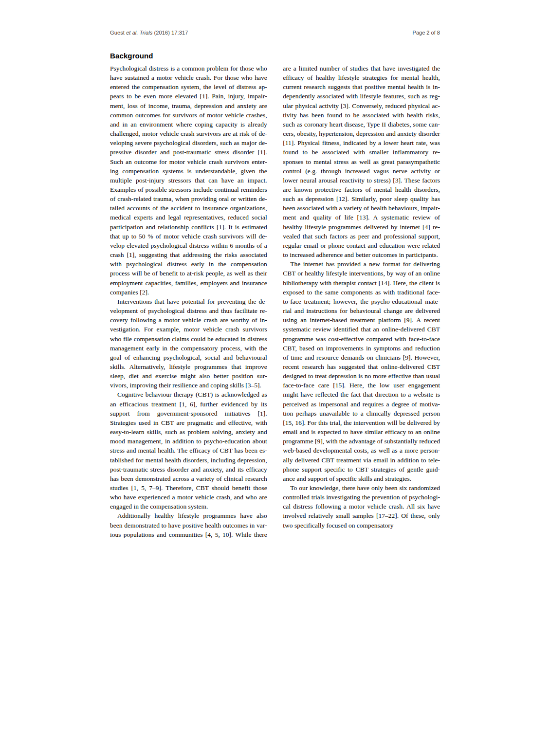Guest et al. Trials (2016) 17:317
Page 2 of 8
Background
Psychological distress is a common problem for those who have sustained a motor vehicle crash. For those who have entered the compensation system, the level of distress appears to be even more elevated [1]. Pain, injury, impairment, loss of income, trauma, depression and anxiety are common outcomes for survivors of motor vehicle crashes, and in an environment where coping capacity is already challenged, motor vehicle crash survivors are at risk of developing severe psychological disorders, such as major depressive disorder and post-traumatic stress disorder [1]. Such an outcome for motor vehicle crash survivors entering compensation systems is understandable, given the multiple post-injury stressors that can have an impact. Examples of possible stressors include continual reminders of crash-related trauma, when providing oral or written detailed accounts of the accident to insurance organizations, medical experts and legal representatives, reduced social participation and relationship conflicts [1]. It is estimated that up to 50 % of motor vehicle crash survivors will develop elevated psychological distress within 6 months of a crash [1], suggesting that addressing the risks associated with psychological distress early in the compensation process will be of benefit to at-risk people, as well as their employment capacities, families, employers and insurance companies [2].
Interventions that have potential for preventing the development of psychological distress and thus facilitate recovery following a motor vehicle crash are worthy of investigation. For example, motor vehicle crash survivors who file compensation claims could be educated in distress management early in the compensatory process, with the goal of enhancing psychological, social and behavioural skills. Alternatively, lifestyle programmes that improve sleep, diet and exercise might also better position survivors, improving their resilience and coping skills [3–5].
Cognitive behaviour therapy (CBT) is acknowledged as an efficacious treatment [1, 6], further evidenced by its support from government-sponsored initiatives [1]. Strategies used in CBT are pragmatic and effective, with easy-to-learn skills, such as problem solving, anxiety and mood management, in addition to psycho-education about stress and mental health. The efficacy of CBT has been established for mental health disorders, including depression, post-traumatic stress disorder and anxiety, and its efficacy has been demonstrated across a variety of clinical research studies [1, 5, 7–9]. Therefore, CBT should benefit those who have experienced a motor vehicle crash, and who are engaged in the compensation system.
Additionally healthy lifestyle programmes have also been demonstrated to have positive health outcomes in various populations and communities [4, 5, 10]. While there are a limited number of studies that have investigated the efficacy of healthy lifestyle strategies for mental health, current research suggests that positive mental health is independently associated with lifestyle features, such as regular physical activity [3]. Conversely, reduced physical activity has been found to be associated with health risks, such as coronary heart disease, Type II diabetes, some cancers, obesity, hypertension, depression and anxiety disorder [11]. Physical fitness, indicated by a lower heart rate, was found to be associated with smaller inflammatory responses to mental stress as well as great parasympathetic control (e.g. through increased vagus nerve activity or lower neural arousal reactivity to stress) [3]. These factors are known protective factors of mental health disorders, such as depression [12]. Similarly, poor sleep quality has been associated with a variety of health behaviours, impairment and quality of life [13]. A systematic review of healthy lifestyle programmes delivered by internet [4] revealed that such factors as peer and professional support, regular email or phone contact and education were related to increased adherence and better outcomes in participants.
The internet has provided a new format for delivering CBT or healthy lifestyle interventions, by way of an online bibliotherapy with therapist contact [14]. Here, the client is exposed to the same components as with traditional face-to-face treatment; however, the psycho-educational material and instructions for behavioural change are delivered using an internet-based treatment platform [9]. A recent systematic review identified that an online-delivered CBT programme was cost-effective compared with face-to-face CBT, based on improvements in symptoms and reduction of time and resource demands on clinicians [9]. However, recent research has suggested that online-delivered CBT designed to treat depression is no more effective than usual face-to-face care [15]. Here, the low user engagement might have reflected the fact that direction to a website is perceived as impersonal and requires a degree of motivation perhaps unavailable to a clinically depressed person [15, 16]. For this trial, the intervention will be delivered by email and is expected to have similar efficacy to an online programme [9], with the advantage of substantially reduced web-based developmental costs, as well as a more personally delivered CBT treatment via email in addition to telephone support specific to CBT strategies of gentle guidance and support of specific skills and strategies.
To our knowledge, there have only been six randomized controlled trials investigating the prevention of psychological distress following a motor vehicle crash. All six have involved relatively small samples [17–22]. Of these, only two specifically focused on compensatory